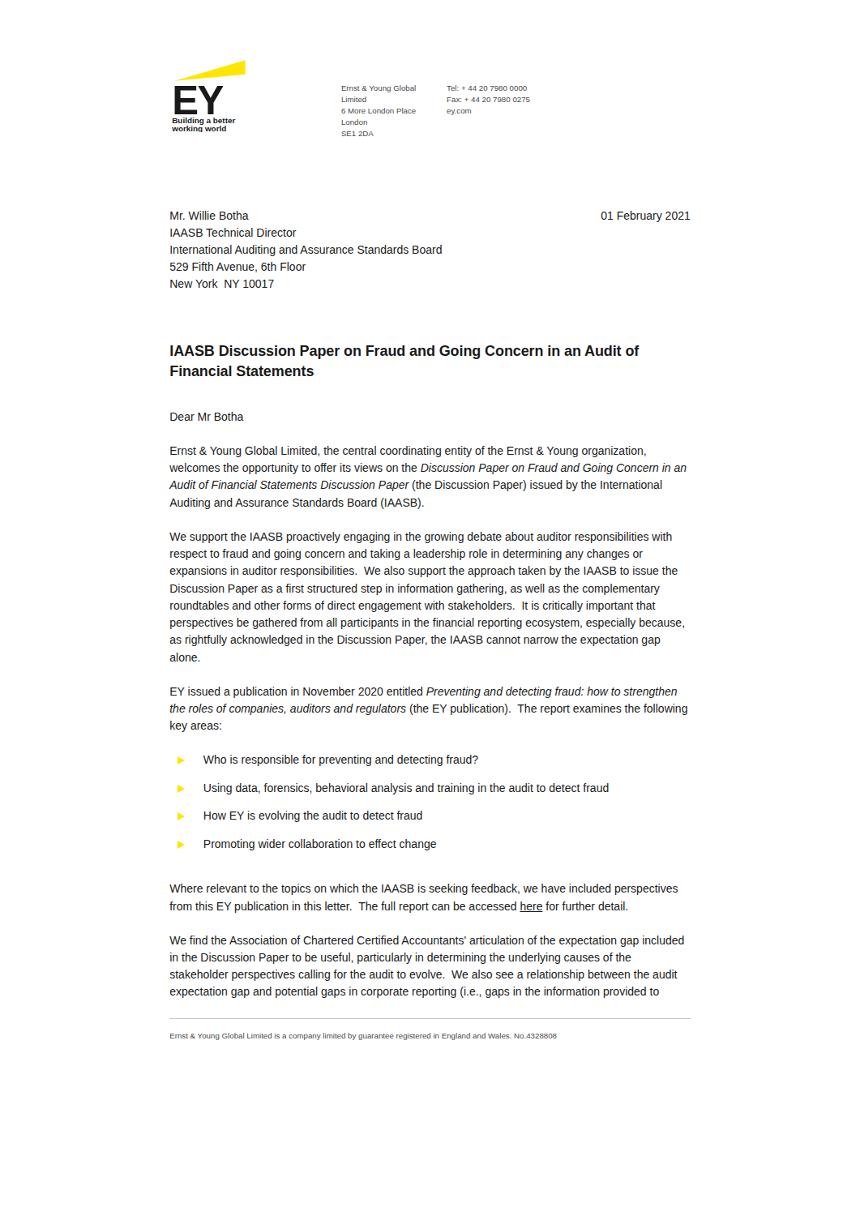EY Building a better working world
Ernst & Young Global
Limited
6 More London Place
London
SE1 2DA
Tel: + 44 20 7980 0000
Fax: + 44 20 7980 0275
ey.com
Mr. Willie Botha IAASB Technical Director International Auditing and Assurance Standards Board 529 Fifth Avenue, 6th Floor New York NY 10017
01 February 2021
IAASB Discussion Paper on Fraud and Going Concern in an Audit of Financial Statements
Dear Mr Botha
Ernst & Young Global Limited, the central coordinating entity of the Ernst & Young organization, welcomes the opportunity to offer its views on the Discussion Paper on Fraud and Going Concern in an Audit of Financial Statements Discussion Paper (the Discussion Paper) issued by the International Auditing and Assurance Standards Board (IAASB).
We support the IAASB proactively engaging in the growing debate about auditor responsibilities with respect to fraud and going concern and taking a leadership role in determining any changes or expansions in auditor responsibilities. We also support the approach taken by the IAASB to issue the Discussion Paper as a first structured step in information gathering, as well as the complementary roundtables and other forms of direct engagement with stakeholders. It is critically important that perspectives be gathered from all participants in the financial reporting ecosystem, especially because, as rightfully acknowledged in the Discussion Paper, the IAASB cannot narrow the expectation gap alone.
EY issued a publication in November 2020 entitled Preventing and detecting fraud: how to strengthen the roles of companies, auditors and regulators (the EY publication). The report examines the following key areas:
Who is responsible for preventing and detecting fraud?
Using data, forensics, behavioral analysis and training in the audit to detect fraud
How EY is evolving the audit to detect fraud
Promoting wider collaboration to effect change
Where relevant to the topics on which the IAASB is seeking feedback, we have included perspectives from this EY publication in this letter. The full report can be accessed here for further detail.
We find the Association of Chartered Certified Accountants' articulation of the expectation gap included in the Discussion Paper to be useful, particularly in determining the underlying causes of the stakeholder perspectives calling for the audit to evolve. We also see a relationship between the audit expectation gap and potential gaps in corporate reporting (i.e., gaps in the information provided to
Ernst & Young Global Limited is a company limited by guarantee registered in England and Wales. No.4328808